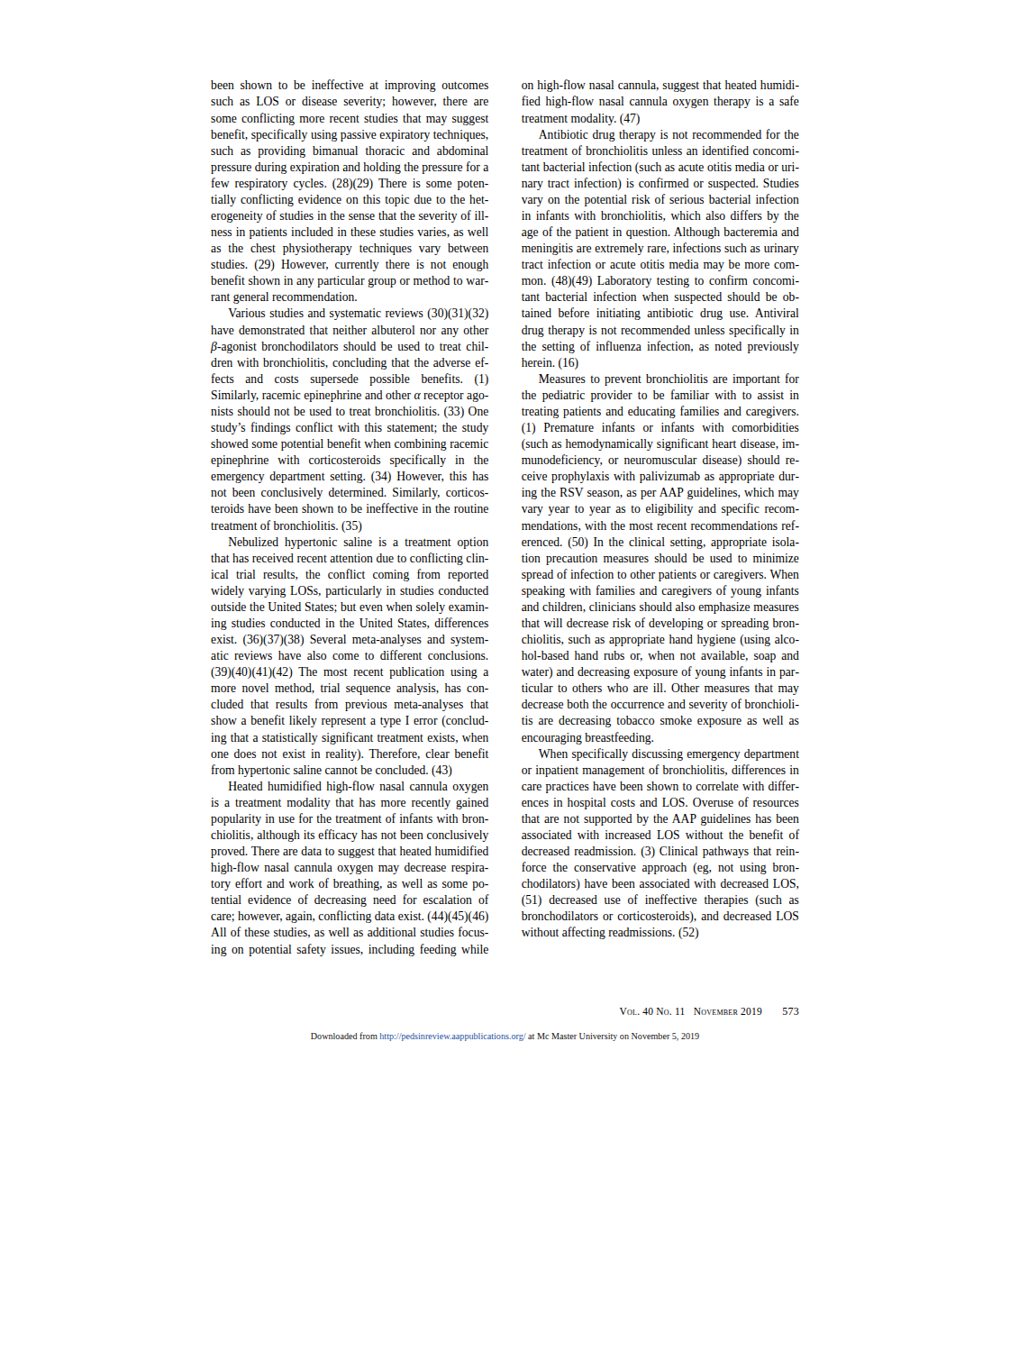been shown to be ineffective at improving outcomes such as LOS or disease severity; however, there are some conflicting more recent studies that may suggest benefit, specifically using passive expiratory techniques, such as providing bimanual thoracic and abdominal pressure during expiration and holding the pressure for a few respiratory cycles. (28)(29) There is some potentially conflicting evidence on this topic due to the heterogeneity of studies in the sense that the severity of illness in patients included in these studies varies, as well as the chest physiotherapy techniques vary between studies. (29) However, currently there is not enough benefit shown in any particular group or method to warrant general recommendation.
Various studies and systematic reviews (30)(31)(32) have demonstrated that neither albuterol nor any other β-agonist bronchodilators should be used to treat children with bronchiolitis, concluding that the adverse effects and costs supersede possible benefits. (1) Similarly, racemic epinephrine and other α receptor agonists should not be used to treat bronchiolitis. (33) One study’s findings conflict with this statement; the study showed some potential benefit when combining racemic epinephrine with corticosteroids specifically in the emergency department setting. (34) However, this has not been conclusively determined. Similarly, corticosteroids have been shown to be ineffective in the routine treatment of bronchiolitis. (35)
Nebulized hypertonic saline is a treatment option that has received recent attention due to conflicting clinical trial results, the conflict coming from reported widely varying LOSs, particularly in studies conducted outside the United States; but even when solely examining studies conducted in the United States, differences exist. (36)(37)(38) Several meta-analyses and systematic reviews have also come to different conclusions. (39)(40)(41)(42) The most recent publication using a more novel method, trial sequence analysis, has concluded that results from previous meta-analyses that show a benefit likely represent a type I error (concluding that a statistically significant treatment exists, when one does not exist in reality). Therefore, clear benefit from hypertonic saline cannot be concluded. (43)
Heated humidified high-flow nasal cannula oxygen is a treatment modality that has more recently gained popularity in use for the treatment of infants with bronchiolitis, although its efficacy has not been conclusively proved. There are data to suggest that heated humidified high-flow nasal cannula oxygen may decrease respiratory effort and work of breathing, as well as some potential evidence of decreasing need for escalation of care; however, again, conflicting data exist. (44)(45)(46) All of these studies, as well as additional studies focusing on potential safety issues, including feeding while on high-flow nasal cannula, suggest that heated humidified high-flow nasal cannula oxygen therapy is a safe treatment modality. (47)
Antibiotic drug therapy is not recommended for the treatment of bronchiolitis unless an identified concomitant bacterial infection (such as acute otitis media or urinary tract infection) is confirmed or suspected. Studies vary on the potential risk of serious bacterial infection in infants with bronchiolitis, which also differs by the age of the patient in question. Although bacteremia and meningitis are extremely rare, infections such as urinary tract infection or acute otitis media may be more common. (48)(49) Laboratory testing to confirm concomitant bacterial infection when suspected should be obtained before initiating antibiotic drug use. Antiviral drug therapy is not recommended unless specifically in the setting of influenza infection, as noted previously herein. (16)
Measures to prevent bronchiolitis are important for the pediatric provider to be familiar with to assist in treating patients and educating families and caregivers. (1) Premature infants or infants with comorbidities (such as hemodynamically significant heart disease, immunodeficiency, or neuromuscular disease) should receive prophylaxis with palivizumab as appropriate during the RSV season, as per AAP guidelines, which may vary year to year as to eligibility and specific recommendations, with the most recent recommendations referenced. (50) In the clinical setting, appropriate isolation precaution measures should be used to minimize spread of infection to other patients or caregivers. When speaking with families and caregivers of young infants and children, clinicians should also emphasize measures that will decrease risk of developing or spreading bronchiolitis, such as appropriate hand hygiene (using alcohol-based hand rubs or, when not available, soap and water) and decreasing exposure of young infants in particular to others who are ill. Other measures that may decrease both the occurrence and severity of bronchiolitis are decreasing tobacco smoke exposure as well as encouraging breastfeeding.
When specifically discussing emergency department or inpatient management of bronchiolitis, differences in care practices have been shown to correlate with differences in hospital costs and LOS. Overuse of resources that are not supported by the AAP guidelines has been associated with increased LOS without the benefit of decreased readmission. (3) Clinical pathways that reinforce the conservative approach (eg, not using bronchodilators) have been associated with decreased LOS, (51) decreased use of ineffective therapies (such as bronchodilators or corticosteroids), and decreased LOS without affecting readmissions. (52)
Vol. 40 No. 11 November 2019 573
Downloaded from http://pedsinreview.aappublications.org/ at Mc Master University on November 5, 2019